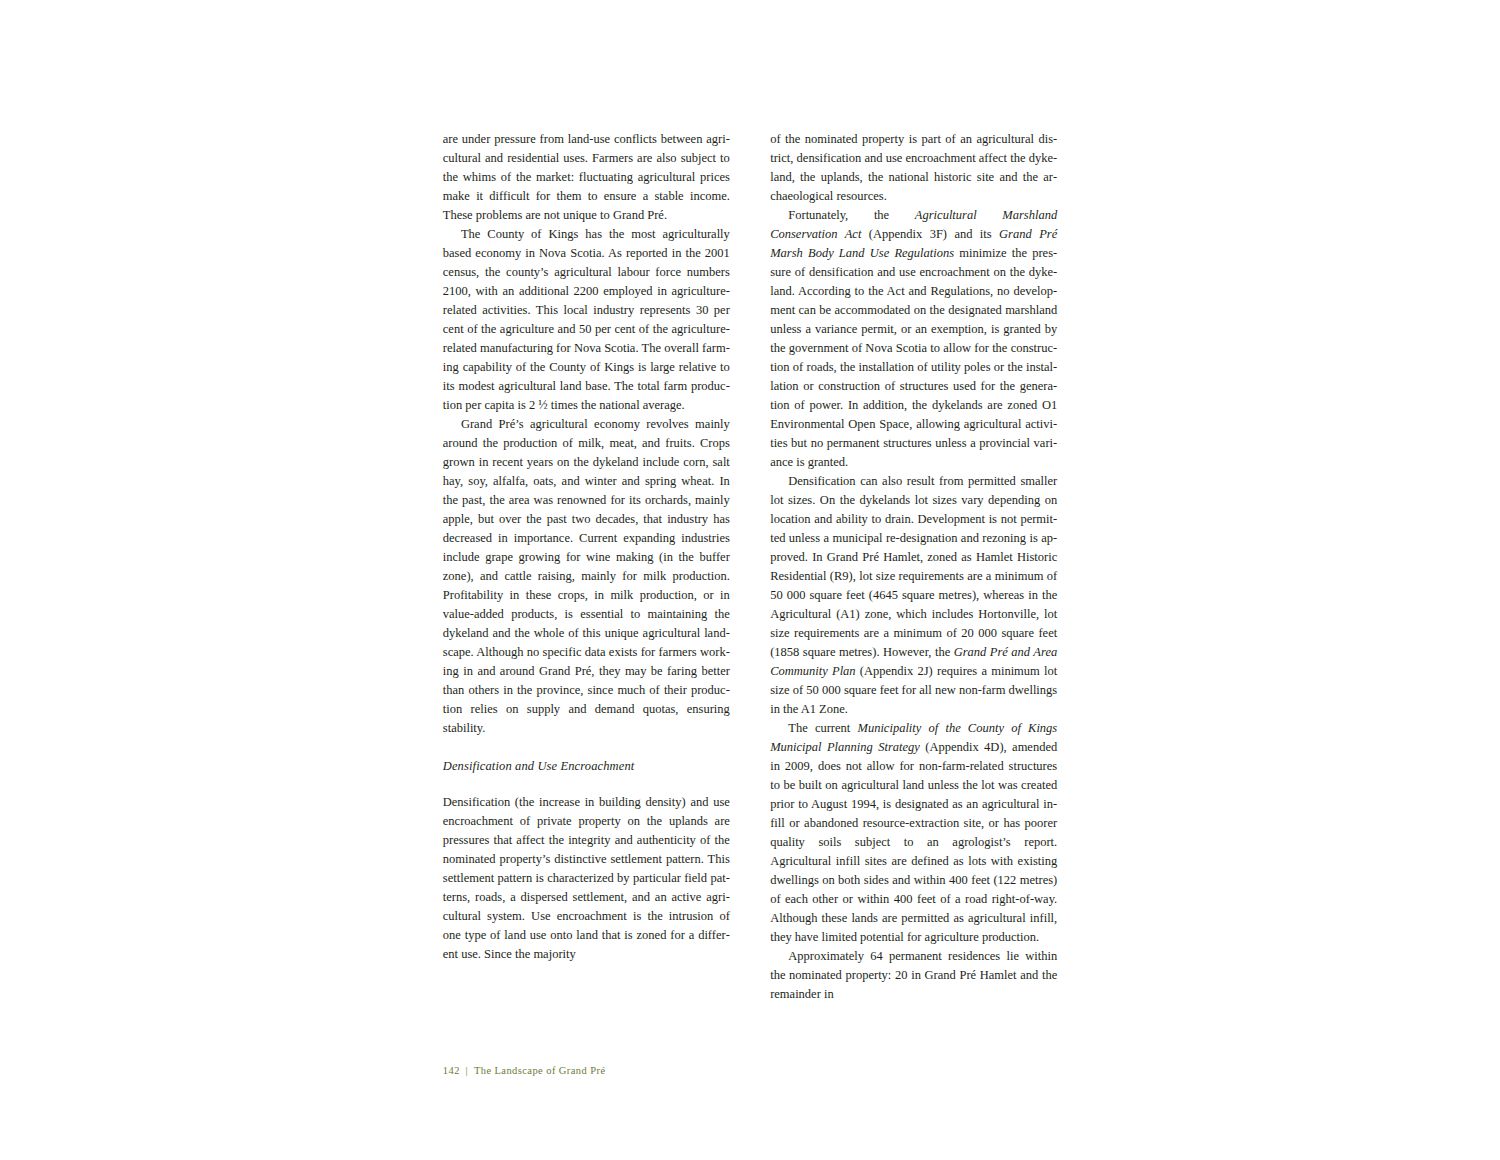are under pressure from land-use conflicts between agricultural and residential uses. Farmers are also subject to the whims of the market: fluctuating agricultural prices make it difficult for them to ensure a stable income. These problems are not unique to Grand Pré.
The County of Kings has the most agriculturally based economy in Nova Scotia. As reported in the 2001 census, the county’s agricultural labour force numbers 2100, with an additional 2200 employed in agriculture-related activities. This local industry represents 30 per cent of the agriculture and 50 per cent of the agriculture-related manufacturing for Nova Scotia. The overall farming capability of the County of Kings is large relative to its modest agricultural land base. The total farm production per capita is 2 ½ times the national average.
Grand Pré’s agricultural economy revolves mainly around the production of milk, meat, and fruits. Crops grown in recent years on the dykeland include corn, salt hay, soy, alfalfa, oats, and winter and spring wheat. In the past, the area was renowned for its orchards, mainly apple, but over the past two decades, that industry has decreased in importance. Current expanding industries include grape growing for wine making (in the buffer zone), and cattle raising, mainly for milk production. Profitability in these crops, in milk production, or in value-added products, is essential to maintaining the dykeland and the whole of this unique agricultural landscape. Although no specific data exists for farmers working in and around Grand Pré, they may be faring better than others in the province, since much of their production relies on supply and demand quotas, ensuring stability.
Densification and Use Encroachment
Densification (the increase in building density) and use encroachment of private property on the uplands are pressures that affect the integrity and authenticity of the nominated property’s distinctive settlement pattern. This settlement pattern is characterized by particular field patterns, roads, a dispersed settlement, and an active agricultural system. Use encroachment is the intrusion of one type of land use onto land that is zoned for a different use. Since the majority
of the nominated property is part of an agricultural district, densification and use encroachment affect the dykeland, the uplands, the national historic site and the archaeological resources.
Fortunately, the Agricultural Marshland Conservation Act (Appendix 3F) and its Grand Pré Marsh Body Land Use Regulations minimize the pressure of densification and use encroachment on the dykeland. According to the Act and Regulations, no development can be accommodated on the designated marshland unless a variance permit, or an exemption, is granted by the government of Nova Scotia to allow for the construction of roads, the installation of utility poles or the installation or construction of structures used for the generation of power. In addition, the dykelands are zoned O1 Environmental Open Space, allowing agricultural activities but no permanent structures unless a provincial variance is granted.
Densification can also result from permitted smaller lot sizes. On the dykelands lot sizes vary depending on location and ability to drain. Development is not permitted unless a municipal re-designation and rezoning is approved. In Grand Pré Hamlet, zoned as Hamlet Historic Residential (R9), lot size requirements are a minimum of 50 000 square feet (4645 square metres), whereas in the Agricultural (A1) zone, which includes Hortonville, lot size requirements are a minimum of 20 000 square feet (1858 square metres). However, the Grand Pré and Area Community Plan (Appendix 2J) requires a minimum lot size of 50 000 square feet for all new non-farm dwellings in the A1 Zone.
The current Municipality of the County of Kings Municipal Planning Strategy (Appendix 4D), amended in 2009, does not allow for non-farm-related structures to be built on agricultural land unless the lot was created prior to August 1994, is designated as an agricultural infill or abandoned resource-extraction site, or has poorer quality soils subject to an agrologist’s report. Agricultural infill sites are defined as lots with existing dwellings on both sides and within 400 feet (122 metres) of each other or within 400 feet of a road right-of-way. Although these lands are permitted as agricultural infill, they have limited potential for agriculture production.
Approximately 64 permanent residences lie within the nominated property: 20 in Grand Pré Hamlet and the remainder in
142|The Landscape of Grand Pré